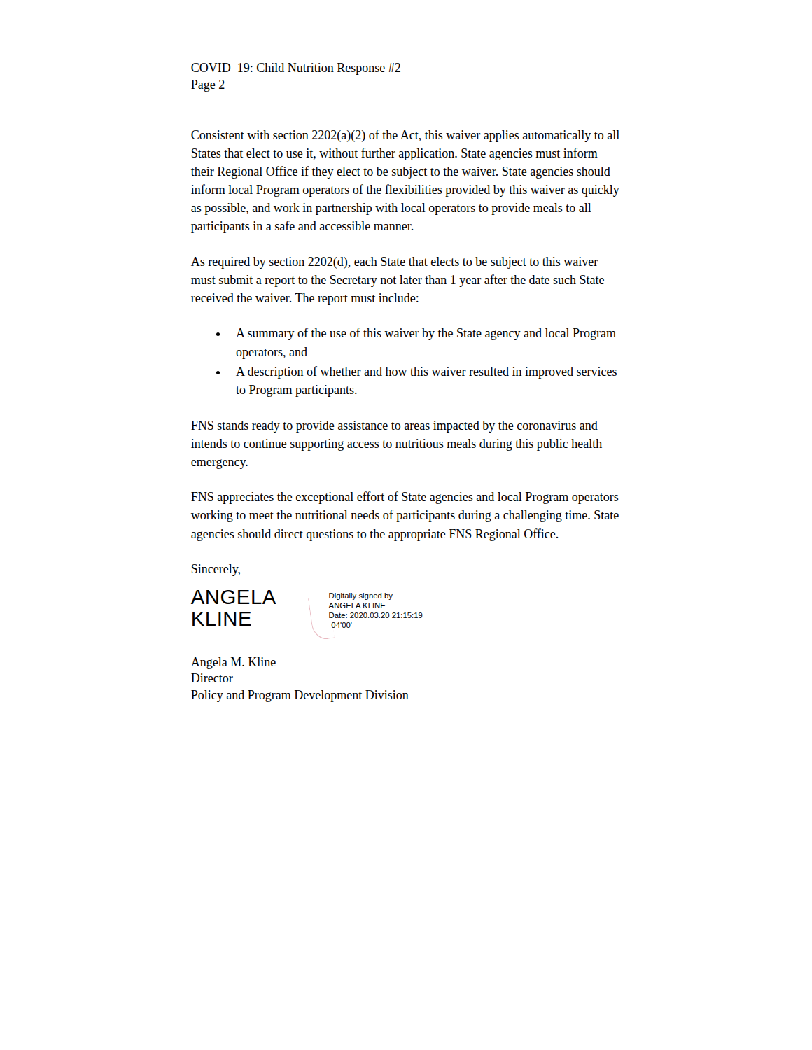COVID–19: Child Nutrition Response #2
Page 2
Consistent with section 2202(a)(2) of the Act, this waiver applies automatically to all States that elect to use it, without further application. State agencies must inform their Regional Office if they elect to be subject to the waiver. State agencies should inform local Program operators of the flexibilities provided by this waiver as quickly as possible, and work in partnership with local operators to provide meals to all participants in a safe and accessible manner.
As required by section 2202(d), each State that elects to be subject to this waiver must submit a report to the Secretary not later than 1 year after the date such State received the waiver. The report must include:
A summary of the use of this waiver by the State agency and local Program operators, and
A description of whether and how this waiver resulted in improved services to Program participants.
FNS stands ready to provide assistance to areas impacted by the coronavirus and intends to continue supporting access to nutritious meals during this public health emergency.
FNS appreciates the exceptional effort of State agencies and local Program operators working to meet the nutritional needs of participants during a challenging time. State agencies should direct questions to the appropriate FNS Regional Office.
Sincerely,
ANGELA
KLINE
Digitally signed by
ANGELA KLINE
Date: 2020.03.20 21:15:19
-04'00'
Angela M. Kline
Director
Policy and Program Development Division